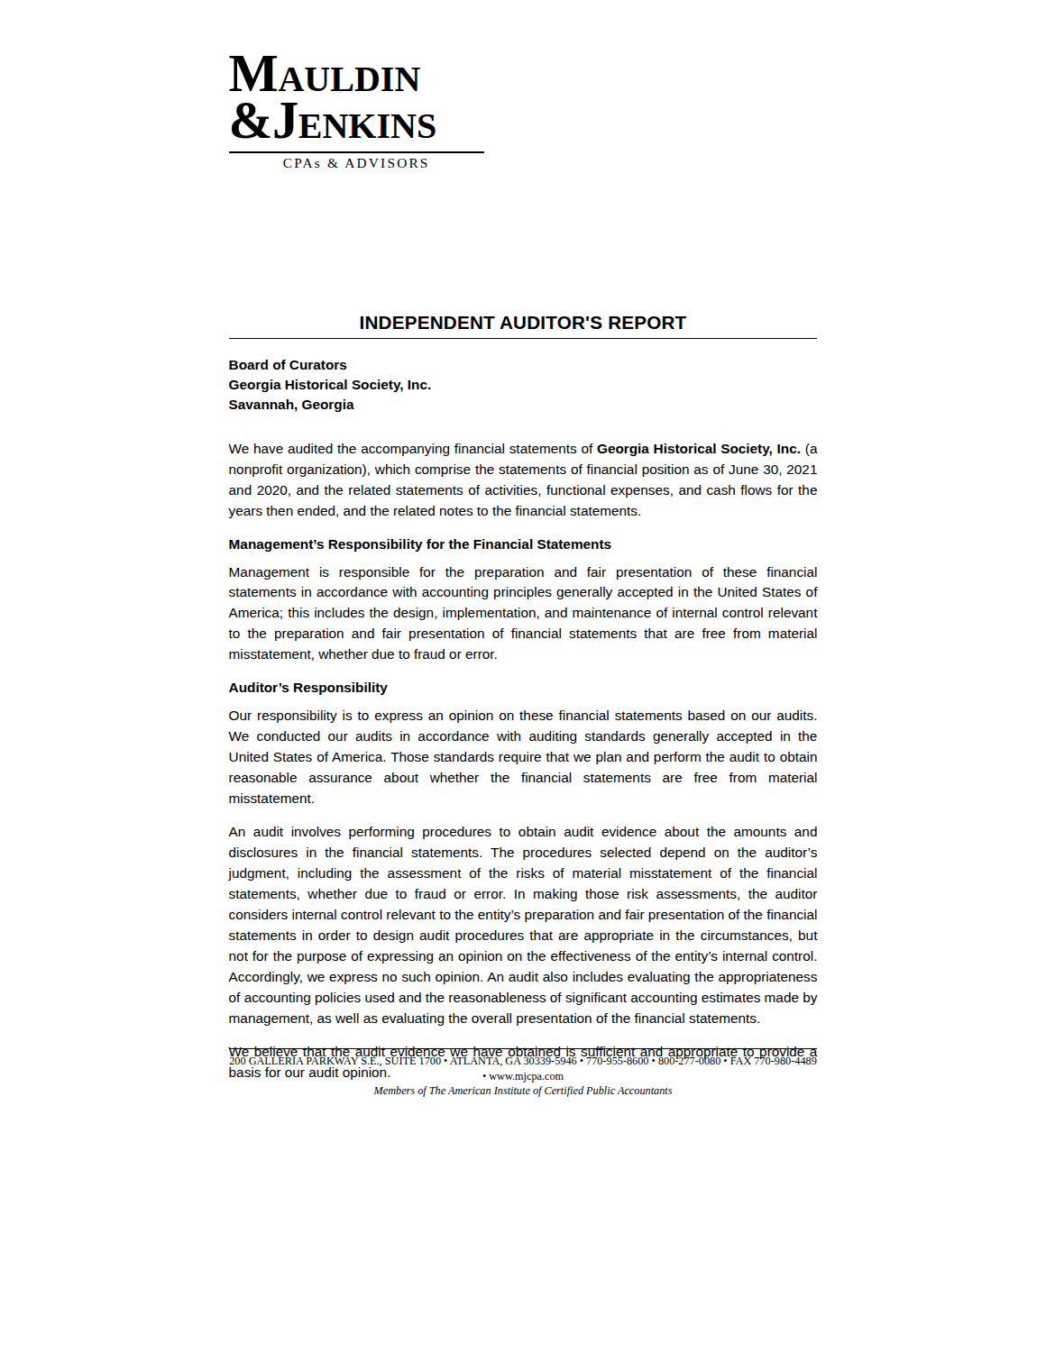MAULDIN
&J ENKINS
CPAs & ADVISORS
INDEPENDENT AUDITOR'S REPORT
Board of Curators
Georgia Historical Society, Inc.
Savannah, Georgia
We have audited the accompanying financial statements of Georgia Historical Society, Inc. (a nonprofit organization), which comprise the statements of financial position as of June 30, 2021 and 2020, and the related statements of activities, functional expenses, and cash flows for the years then ended, and the related notes to the financial statements.
Management’s Responsibility for the Financial Statements
Management is responsible for the preparation and fair presentation of these financial statements in accordance with accounting principles generally accepted in the United States of America; this includes the design, implementation, and maintenance of internal control relevant to the preparation and fair presentation of financial statements that are free from material misstatement, whether due to fraud or error.
Auditor’s Responsibility
Our responsibility is to express an opinion on these financial statements based on our audits. We conducted our audits in accordance with auditing standards generally accepted in the United States of America. Those standards require that we plan and perform the audit to obtain reasonable assurance about whether the financial statements are free from material misstatement.
An audit involves performing procedures to obtain audit evidence about the amounts and disclosures in the financial statements. The procedures selected depend on the auditor’s judgment, including the assessment of the risks of material misstatement of the financial statements, whether due to fraud or error. In making those risk assessments, the auditor considers internal control relevant to the entity’s preparation and fair presentation of the financial statements in order to design audit procedures that are appropriate in the circumstances, but not for the purpose of expressing an opinion on the effectiveness of the entity’s internal control. Accordingly, we express no such opinion. An audit also includes evaluating the appropriateness of accounting policies used and the reasonableness of significant accounting estimates made by management, as well as evaluating the overall presentation of the financial statements.
We believe that the audit evidence we have obtained is sufficient and appropriate to provide a basis for our audit opinion.
200 GALLERIA PARKWAY S.E., SUITE 1700 • ATLANTA, GA 30339-5946 • 770-955-8600 • 800-277-0080 • FAX 770-980-4489 • www.mjcpa.com
Members of The American Institute of Certified Public Accountants